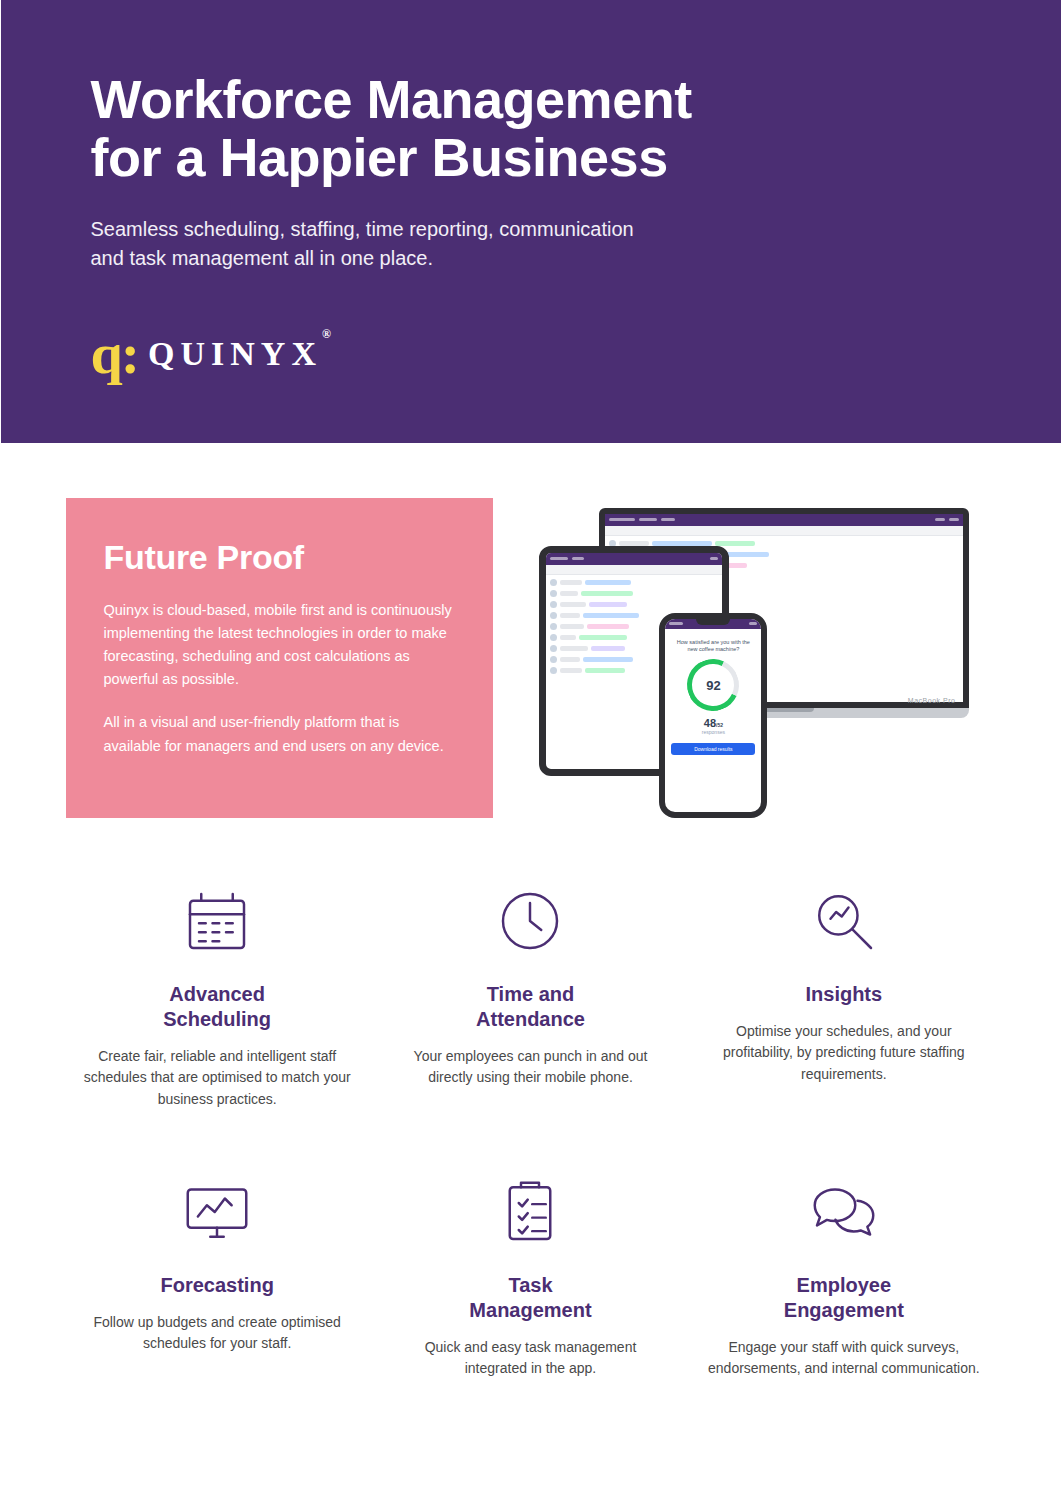Workforce Management
for a Happier Business
Seamless scheduling, staffing, time reporting, communication
and task management all in one place.
q: QUINYX®
Future Proof
Quinyx is cloud-based, mobile first and is continuously implementing the latest technologies in order to make forecasting, scheduling and cost calculations as powerful as possible.
All in a visual and user-friendly platform that is available for managers and end users on any device.
MacBook Pro
How satisfied are you with the
new coffee machine?
92
48/52
responses
Download results
Advanced
Scheduling
Create fair, reliable and intelligent staff schedules that are optimised to match your business practices.
Time and
Attendance
Your employees can punch in and out directly using their mobile phone.
Insights
Optimise your schedules, and your profitability, by predicting future staffing requirements.
Forecasting
Follow up budgets and create optimised schedules for your staff.
Task
Management
Quick and easy task management integrated in the app.
Employee
Engagement
Engage your staff with quick surveys, endorsements, and internal communication.